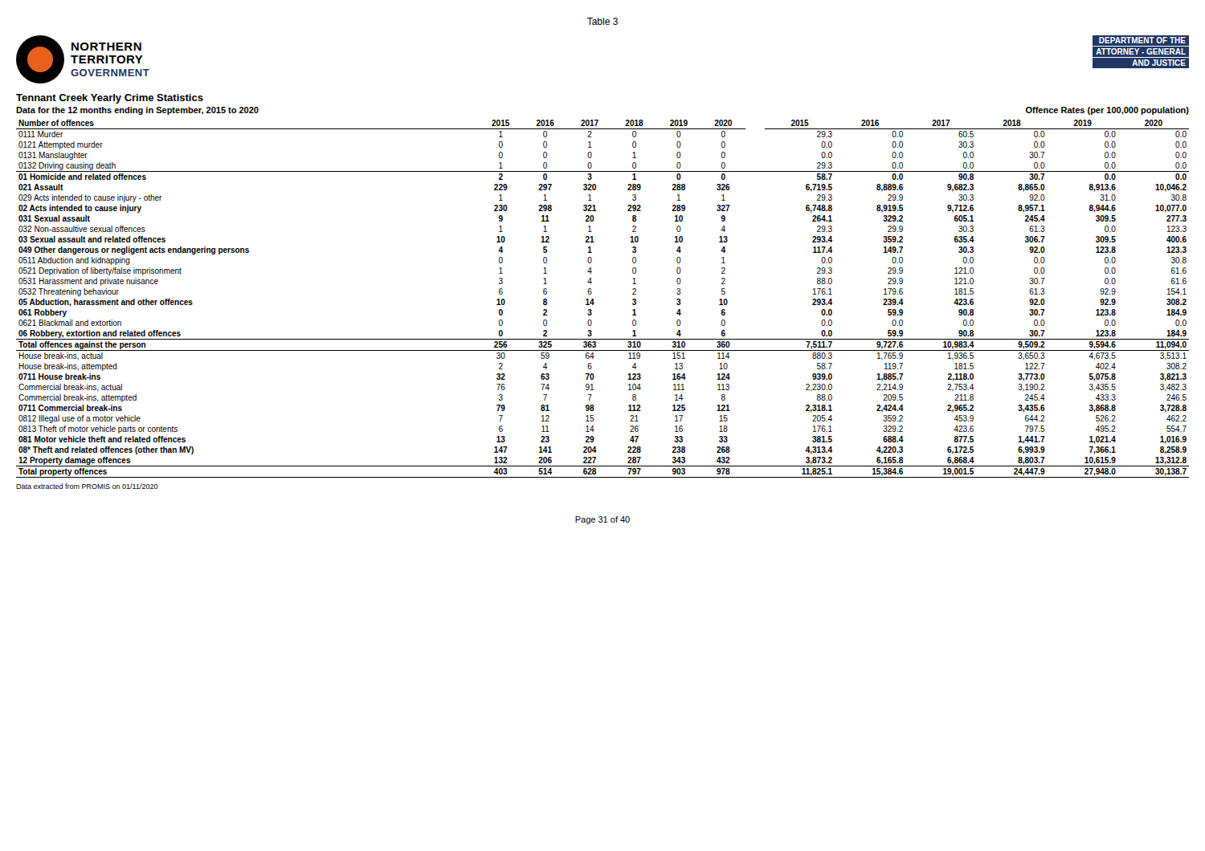Table 3
NORTHERN
TERRITORY
GOVERNMENT
DEPARTMENT OF THE ATTORNEY - GENERAL AND JUSTICE
Tennant Creek Yearly Crime Statistics
Data for the 12 months ending in September, 2015 to 2020
Offence Rates (per 100,000 population)
| Number of offences | 2015 | 2016 | 2017 | 2018 | 2019 | 2020 | | 2015 | 2016 | 2017 | 2018 | 2019 | 2020 |
| --- | --- | --- | --- | --- | --- | --- | --- | --- | --- | --- | --- | --- | --- |
| 0111 Murder | 1 | 0 | 2 | 0 | 0 | 0 | | 29.3 | 0.0 | 60.5 | 0.0 | 0.0 | 0.0 |
| 0121 Attempted murder | 0 | 0 | 1 | 0 | 0 | 0 | | 0.0 | 0.0 | 30.3 | 0.0 | 0.0 | 0.0 |
| 0131 Manslaughter | 0 | 0 | 0 | 1 | 0 | 0 | | 0.0 | 0.0 | 0.0 | 30.7 | 0.0 | 0.0 |
| 0132 Driving causing death | 1 | 0 | 0 | 0 | 0 | 0 | | 29.3 | 0.0 | 0.0 | 0.0 | 0.0 | 0.0 |
| 01 Homicide and related offences | 2 | 0 | 3 | 1 | 0 | 0 | | 58.7 | 0.0 | 90.8 | 30.7 | 0.0 | 0.0 |
| 021 Assault | 229 | 297 | 320 | 289 | 288 | 326 | | 6,719.5 | 8,889.6 | 9,682.3 | 8,865.0 | 8,913.6 | 10,046.2 |
| 029 Acts intended to cause injury - other | 1 | 1 | 1 | 3 | 1 | 1 | | 29.3 | 29.9 | 30.3 | 92.0 | 31.0 | 30.8 |
| 02 Acts intended to cause injury | 230 | 298 | 321 | 292 | 289 | 327 | | 6,748.8 | 8,919.5 | 9,712.6 | 8,957.1 | 8,944.6 | 10,077.0 |
| 031 Sexual assault | 9 | 11 | 20 | 8 | 10 | 9 | | 264.1 | 329.2 | 605.1 | 245.4 | 309.5 | 277.3 |
| 032 Non-assaultive sexual offences | 1 | 1 | 1 | 2 | 0 | 4 | | 29.3 | 29.9 | 30.3 | 61.3 | 0.0 | 123.3 |
| 03 Sexual assault and related offences | 10 | 12 | 21 | 10 | 10 | 13 | | 293.4 | 359.2 | 635.4 | 306.7 | 309.5 | 400.6 |
| 049 Other dangerous or negligent acts endangering persons | 4 | 5 | 1 | 3 | 4 | 4 | | 117.4 | 149.7 | 30.3 | 92.0 | 123.8 | 123.3 |
| 0511 Abduction and kidnapping | 0 | 0 | 0 | 0 | 0 | 1 | | 0.0 | 0.0 | 0.0 | 0.0 | 0.0 | 30.8 |
| 0521 Deprivation of liberty/false imprisonment | 1 | 1 | 4 | 0 | 0 | 2 | | 29.3 | 29.9 | 121.0 | 0.0 | 0.0 | 61.6 |
| 0531 Harassment and private nuisance | 3 | 1 | 4 | 1 | 0 | 2 | | 88.0 | 29.9 | 121.0 | 30.7 | 0.0 | 61.6 |
| 0532 Threatening behaviour | 6 | 6 | 6 | 2 | 3 | 5 | | 176.1 | 179.6 | 181.5 | 61.3 | 92.9 | 154.1 |
| 05 Abduction, harassment and other offences | 10 | 8 | 14 | 3 | 3 | 10 | | 293.4 | 239.4 | 423.6 | 92.0 | 92.9 | 308.2 |
| 061 Robbery | 0 | 2 | 3 | 1 | 4 | 6 | | 0.0 | 59.9 | 90.8 | 30.7 | 123.8 | 184.9 |
| 0621 Blackmail and extortion | 0 | 0 | 0 | 0 | 0 | 0 | | 0.0 | 0.0 | 0.0 | 0.0 | 0.0 | 0.0 |
| 06 Robbery, extortion and related offences | 0 | 2 | 3 | 1 | 4 | 6 | | 0.0 | 59.9 | 90.8 | 30.7 | 123.8 | 184.9 |
| Total offences against the person | 256 | 325 | 363 | 310 | 310 | 360 | | 7,511.7 | 9,727.6 | 10,983.4 | 9,509.2 | 9,594.6 | 11,094.0 |
| House break-ins, actual | 30 | 59 | 64 | 119 | 151 | 114 | | 880.3 | 1,765.9 | 1,936.5 | 3,650.3 | 4,673.5 | 3,513.1 |
| House break-ins, attempted | 2 | 4 | 6 | 4 | 13 | 10 | | 58.7 | 119.7 | 181.5 | 122.7 | 402.4 | 308.2 |
| 0711 House break-ins | 32 | 63 | 70 | 123 | 164 | 124 | | 939.0 | 1,885.7 | 2,118.0 | 3,773.0 | 5,075.8 | 3,821.3 |
| Commercial break-ins, actual | 76 | 74 | 91 | 104 | 111 | 113 | | 2,230.0 | 2,214.9 | 2,753.4 | 3,190.2 | 3,435.5 | 3,482.3 |
| Commercial break-ins, attempted | 3 | 7 | 7 | 8 | 14 | 8 | | 88.0 | 209.5 | 211.8 | 245.4 | 433.3 | 246.5 |
| 0711 Commercial break-ins | 79 | 81 | 98 | 112 | 125 | 121 | | 2,318.1 | 2,424.4 | 2,965.2 | 3,435.6 | 3,868.8 | 3,728.8 |
| 0812 Illegal use of a motor vehicle | 7 | 12 | 15 | 21 | 17 | 15 | | 205.4 | 359.2 | 453.9 | 644.2 | 526.2 | 462.2 |
| 0813 Theft of motor vehicle parts or contents | 6 | 11 | 14 | 26 | 16 | 18 | | 176.1 | 329.2 | 423.6 | 797.5 | 495.2 | 554.7 |
| 081 Motor vehicle theft and related offences | 13 | 23 | 29 | 47 | 33 | 33 | | 381.5 | 688.4 | 877.5 | 1,441.7 | 1,021.4 | 1,016.9 |
| 08* Theft and related offences (other than MV) | 147 | 141 | 204 | 228 | 238 | 268 | | 4,313.4 | 4,220.3 | 6,172.5 | 6,993.9 | 7,366.1 | 8,258.9 |
| 12 Property damage offences | 132 | 206 | 227 | 287 | 343 | 432 | | 3,873.2 | 6,165.8 | 6,868.4 | 8,803.7 | 10,615.9 | 13,312.8 |
| Total property offences | 403 | 514 | 628 | 797 | 903 | 978 | | 11,825.1 | 15,384.6 | 19,001.5 | 24,447.9 | 27,948.0 | 30,138.7 |
Data extracted from PROMIS on 01/11/2020
Page 31 of 40